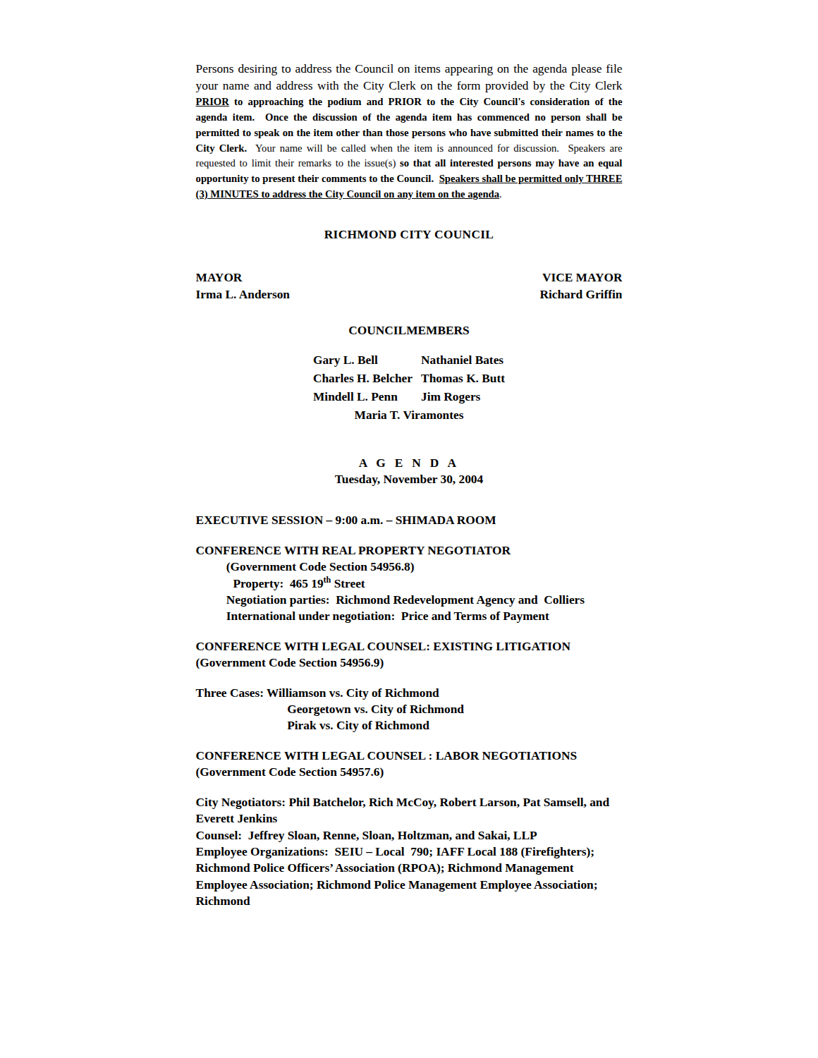Persons desiring to address the Council on items appearing on the agenda please file your name and address with the City Clerk on the form provided by the City Clerk PRIOR to approaching the podium and PRIOR to the City Council's consideration of the agenda item. Once the discussion of the agenda item has commenced no person shall be permitted to speak on the item other than those persons who have submitted their names to the City Clerk. Your name will be called when the item is announced for discussion. Speakers are requested to limit their remarks to the issue(s) so that all interested persons may have an equal opportunity to present their comments to the Council. Speakers shall be permitted only THREE (3) MINUTES to address the City Council on any item on the agenda.
RICHMOND CITY COUNCIL
MAYOR
Irma L. Anderson
VICE MAYOR
Richard Griffin
COUNCILMEMBERS
| Gary L. Bell | Nathaniel Bates |
| Charles H. Belcher | Thomas K. Butt |
| Mindell L. Penn | Jim Rogers |
| Maria T. Viramontes |
A G E N D A Tuesday, November 30, 2004
EXECUTIVE SESSION – 9:00 a.m. – SHIMADA ROOM
CONFERENCE WITH REAL PROPERTY NEGOTIATOR (Government Code Section 54956.8) Property: 465 19th Street Negotiation parties: Richmond Redevelopment Agency and Colliers International under negotiation: Price and Terms of Payment
CONFERENCE WITH LEGAL COUNSEL: EXISTING LITIGATION
(Government Code Section 54956.9)
Three Cases: Williamson vs. City of Richmond Georgetown vs. City of Richmond Pirak vs. City of Richmond
CONFERENCE WITH LEGAL COUNSEL : LABOR NEGOTIATIONS
(Government Code Section 54957.6)
City Negotiators: Phil Batchelor, Rich McCoy, Robert Larson, Pat Samsell, and Everett Jenkins
Counsel: Jeffrey Sloan, Renne, Sloan, Holtzman, and Sakai, LLP
Employee Organizations: SEIU – Local 790; IAFF Local 188 (Firefighters); Richmond Police Officers’ Association (RPOA); Richmond Management Employee Association; Richmond Police Management Employee Association; Richmond